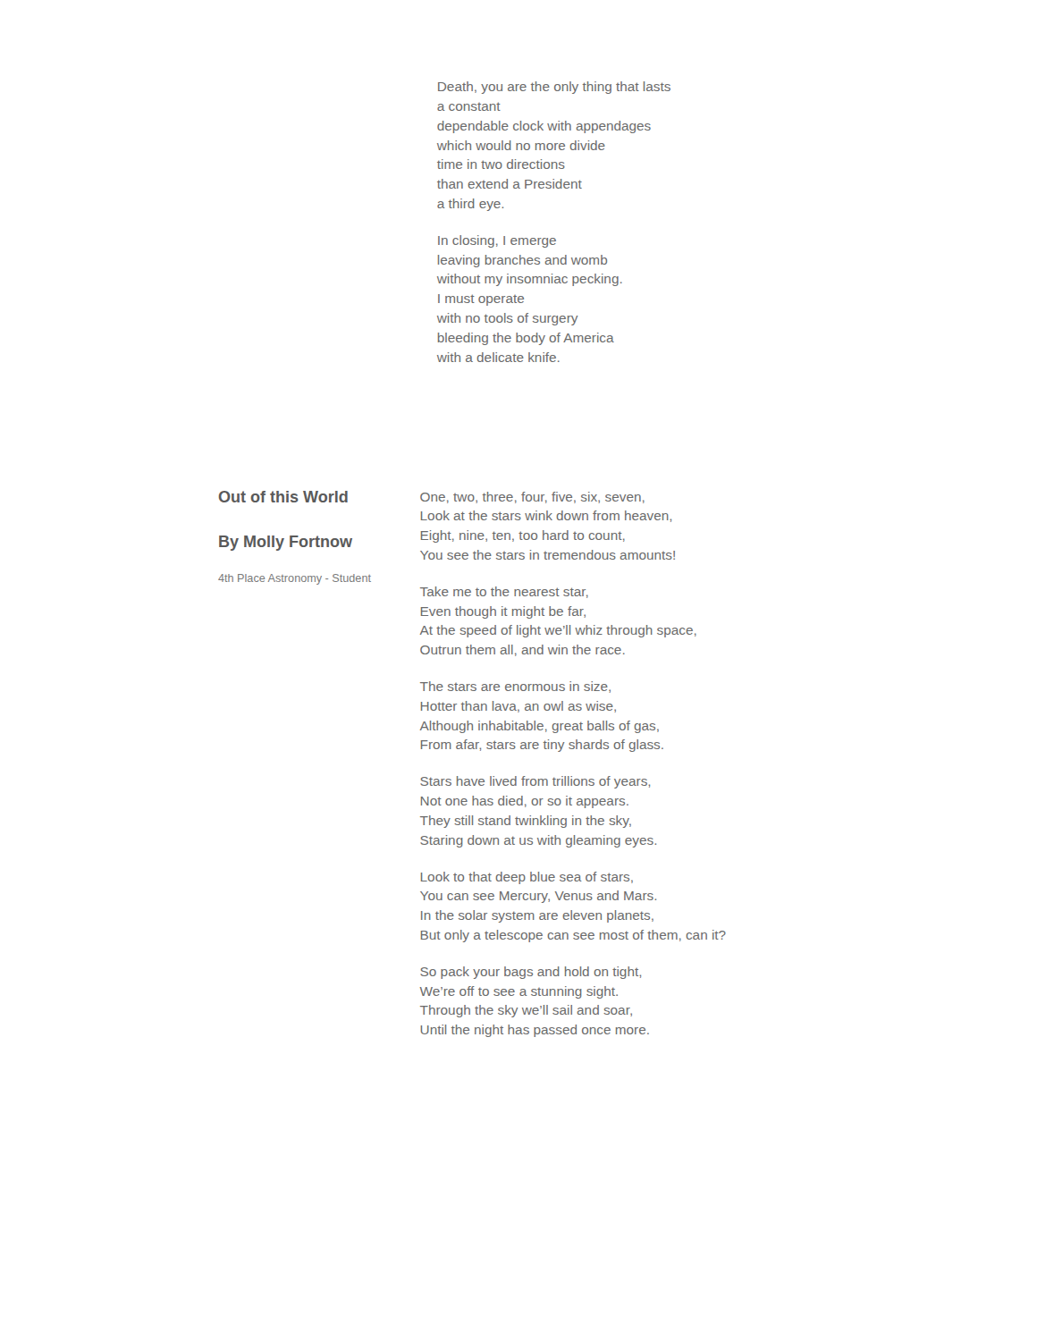Death, you are the only thing that lasts
a constant
dependable clock with appendages
which would no more divide
time in two directions
than extend a President
a third eye.
In closing, I emerge
leaving branches and womb
without my insomniac pecking.
I must operate
with no tools of surgery
bleeding the body of America
with a delicate knife.
Out of this World
By Molly Fortnow
4th Place Astronomy - Student
One, two, three, four, five, six, seven,
Look at the stars wink down from heaven,
Eight, nine, ten, too hard to count,
You see the stars in tremendous amounts!
Take me to the nearest star,
Even though it might be far,
At the speed of light we’ll whiz through space,
Outrun them all, and win the race.
The stars are enormous in size,
Hotter than lava, an owl as wise,
Although inhabitable, great balls of gas,
From afar, stars are tiny shards of glass.
Stars have lived from trillions of years,
Not one has died, or so it appears.
They still stand twinkling in the sky,
Staring down at us with gleaming eyes.
Look to that deep blue sea of stars,
You can see Mercury, Venus and Mars.
In the solar system are eleven planets,
But only a telescope can see most of them, can it?
So pack your bags and hold on tight,
We’re off to see a stunning sight.
Through the sky we’ll sail and soar,
Until the night has passed once more.